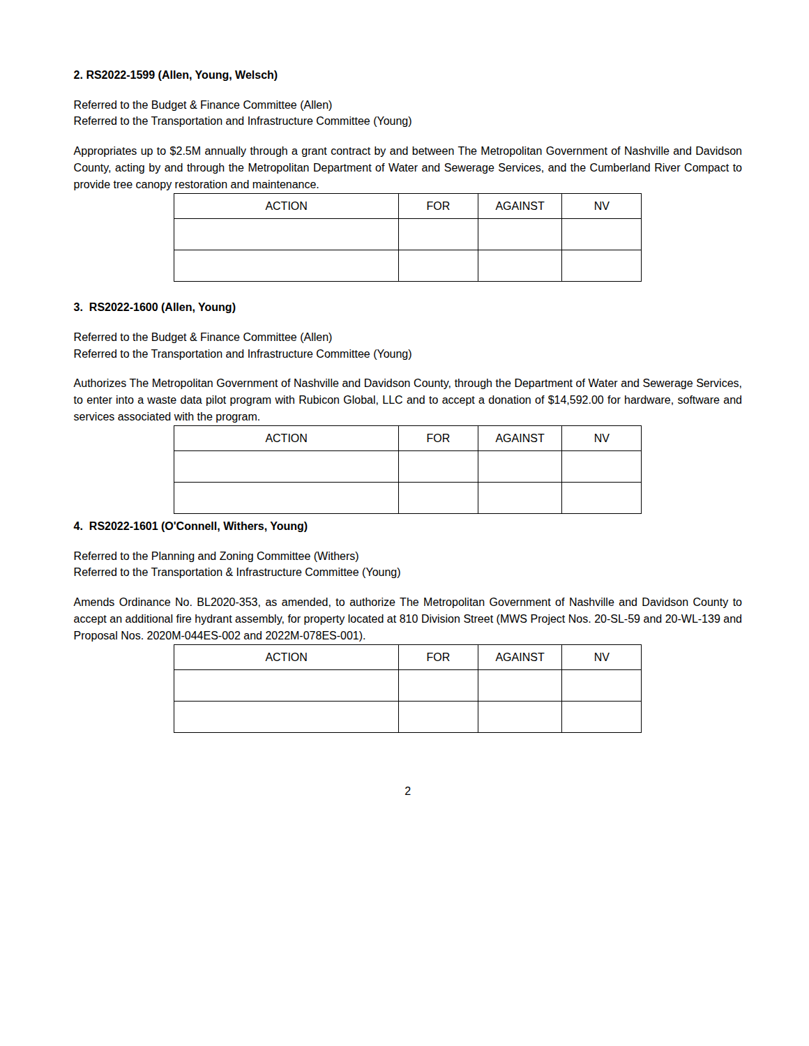2. RS2022-1599 (Allen, Young, Welsch)
Referred to the Budget & Finance Committee (Allen)
Referred to the Transportation and Infrastructure Committee (Young)
Appropriates up to $2.5M annually through a grant contract by and between The Metropolitan Government of Nashville and Davidson County, acting by and through the Metropolitan Department of Water and Sewerage Services, and the Cumberland River Compact to provide tree canopy restoration and maintenance.
| ACTION | FOR | AGAINST | NV |
| --- | --- | --- | --- |
3. RS2022-1600 (Allen, Young)
Referred to the Budget & Finance Committee (Allen)
Referred to the Transportation and Infrastructure Committee (Young)
Authorizes The Metropolitan Government of Nashville and Davidson County, through the Department of Water and Sewerage Services, to enter into a waste data pilot program with Rubicon Global, LLC and to accept a donation of $14,592.00 for hardware, software and services associated with the program.
| ACTION | FOR | AGAINST | NV |
| --- | --- | --- | --- |
4. RS2022-1601 (O'Connell, Withers, Young)
Referred to the Planning and Zoning Committee (Withers)
Referred to the Transportation & Infrastructure Committee (Young)
Amends Ordinance No. BL2020-353, as amended, to authorize The Metropolitan Government of Nashville and Davidson County to accept an additional fire hydrant assembly, for property located at 810 Division Street (MWS Project Nos. 20-SL-59 and 20-WL-139 and Proposal Nos. 2020M-044ES-002 and 2022M-078ES-001).
| ACTION | FOR | AGAINST | NV |
| --- | --- | --- | --- |
2